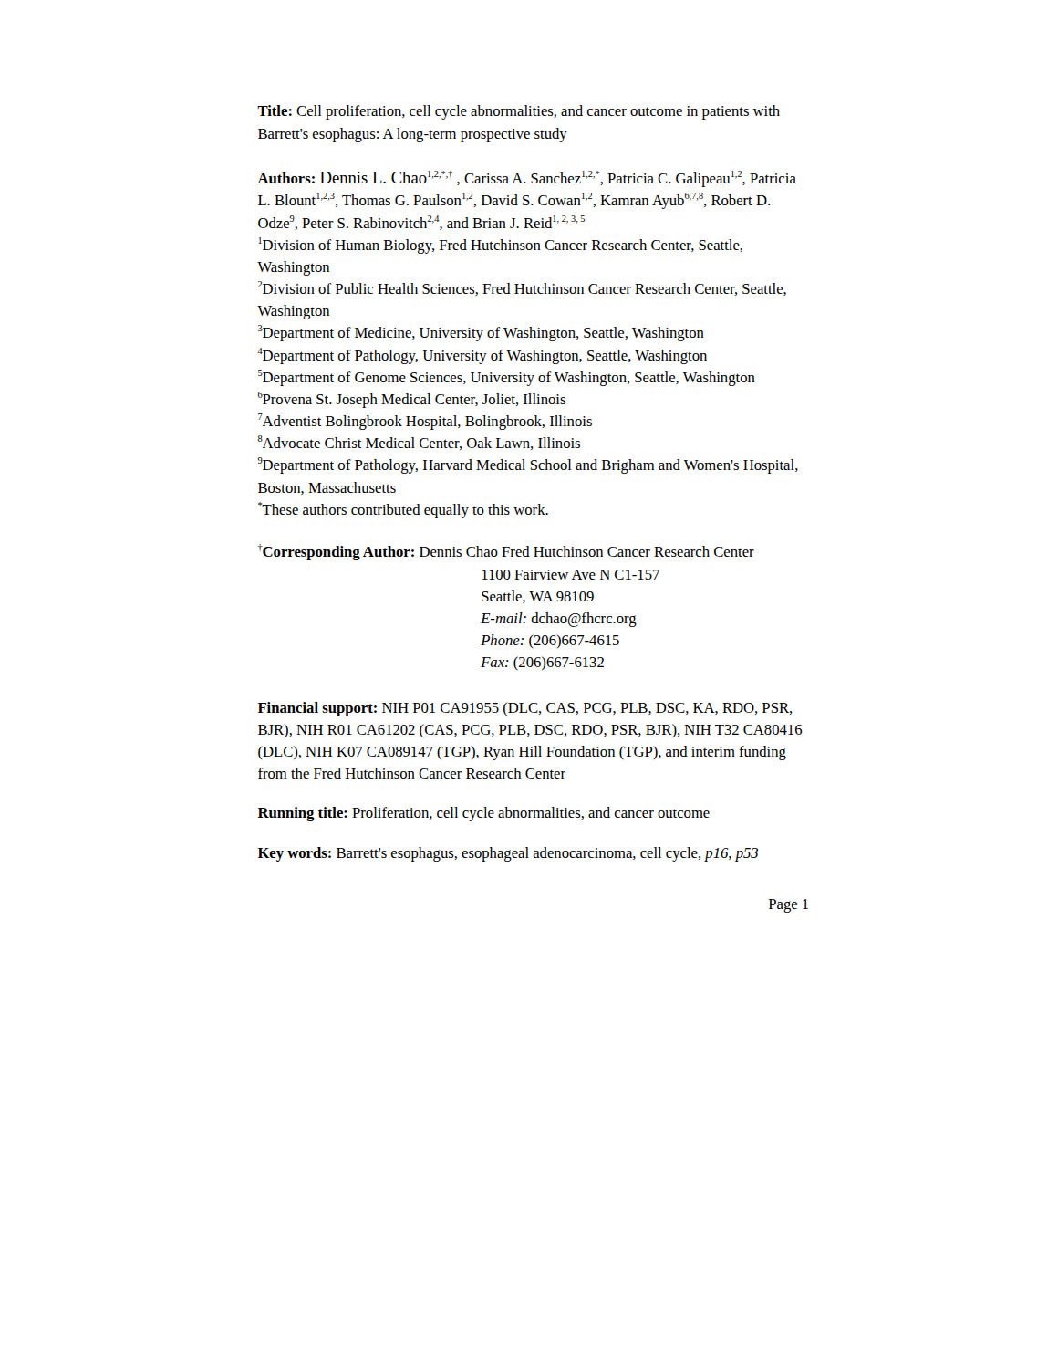Title: Cell proliferation, cell cycle abnormalities, and cancer outcome in patients with Barrett's esophagus: A long-term prospective study
Authors: Dennis L. Chao1,2,*,† , Carissa A. Sanchez1,2,*, Patricia C. Galipeau1,2, Patricia L. Blount1,2,3, Thomas G. Paulson1,2, David S. Cowan1,2, Kamran Ayub6,7,8, Robert D. Odze9, Peter S. Rabinovitch2,4, and Brian J. Reid1, 2, 3, 5
1Division of Human Biology, Fred Hutchinson Cancer Research Center, Seattle, Washington
2Division of Public Health Sciences, Fred Hutchinson Cancer Research Center, Seattle, Washington
3Department of Medicine, University of Washington, Seattle, Washington
4Department of Pathology, University of Washington, Seattle, Washington
5Department of Genome Sciences, University of Washington, Seattle, Washington
6Provena St. Joseph Medical Center, Joliet, Illinois
7Adventist Bolingbrook Hospital, Bolingbrook, Illinois
8Advocate Christ Medical Center, Oak Lawn, Illinois
9Department of Pathology, Harvard Medical School and Brigham and Women's Hospital, Boston, Massachusetts
*These authors contributed equally to this work.
†Corresponding Author: Dennis Chao Fred Hutchinson Cancer Research Center
1100 Fairview Ave N C1-157
Seattle, WA 98109
E-mail: dchao@fhcrc.org
Phone: (206)667-4615
Fax: (206)667-6132
Financial support: NIH P01 CA91955 (DLC, CAS, PCG, PLB, DSC, KA, RDO, PSR, BJR), NIH R01 CA61202 (CAS, PCG, PLB, DSC, RDO, PSR, BJR), NIH T32 CA80416 (DLC), NIH K07 CA089147 (TGP), Ryan Hill Foundation (TGP), and interim funding from the Fred Hutchinson Cancer Research Center
Running title: Proliferation, cell cycle abnormalities, and cancer outcome
Key words: Barrett's esophagus, esophageal adenocarcinoma, cell cycle, p16, p53
Page 1